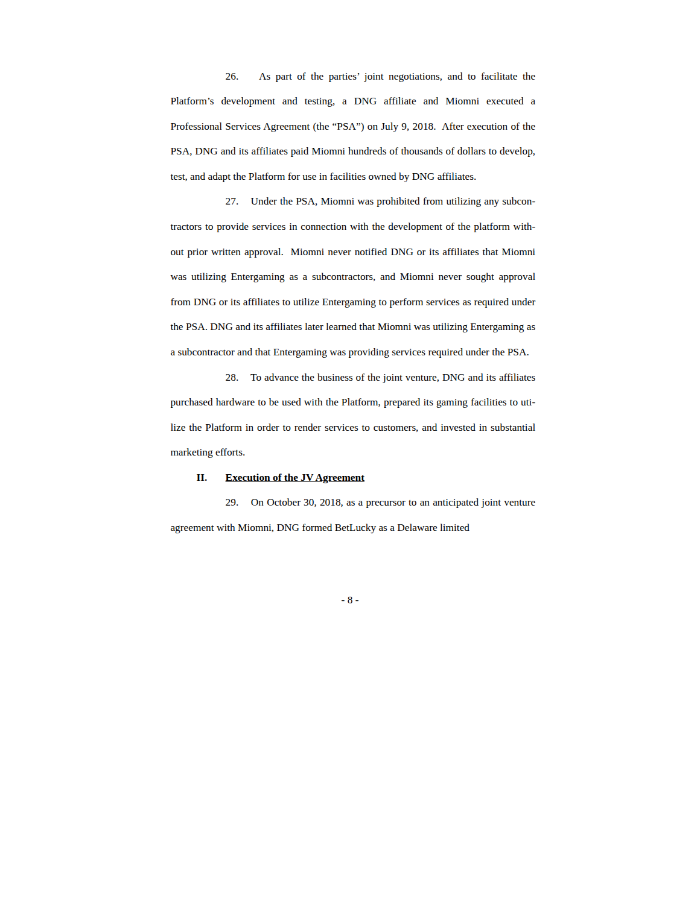26. As part of the parties’ joint negotiations, and to facilitate the Platform’s development and testing, a DNG affiliate and Miomni executed a Professional Services Agreement (the “PSA”) on July 9, 2018. After execution of the PSA, DNG and its affiliates paid Miomni hundreds of thousands of dollars to develop, test, and adapt the Platform for use in facilities owned by DNG affiliates.
27. Under the PSA, Miomni was prohibited from utilizing any subcontractors to provide services in connection with the development of the platform without prior written approval. Miomni never notified DNG or its affiliates that Miomni was utilizing Entergaming as a subcontractors, and Miomni never sought approval from DNG or its affiliates to utilize Entergaming to perform services as required under the PSA. DNG and its affiliates later learned that Miomni was utilizing Entergaming as a subcontractor and that Entergaming was providing services required under the PSA.
28. To advance the business of the joint venture, DNG and its affiliates purchased hardware to be used with the Platform, prepared its gaming facilities to utilize the Platform in order to render services to customers, and invested in substantial marketing efforts.
II. Execution of the JV Agreement
29. On October 30, 2018, as a precursor to an anticipated joint venture agreement with Miomni, DNG formed BetLucky as a Delaware limited
- 8 -